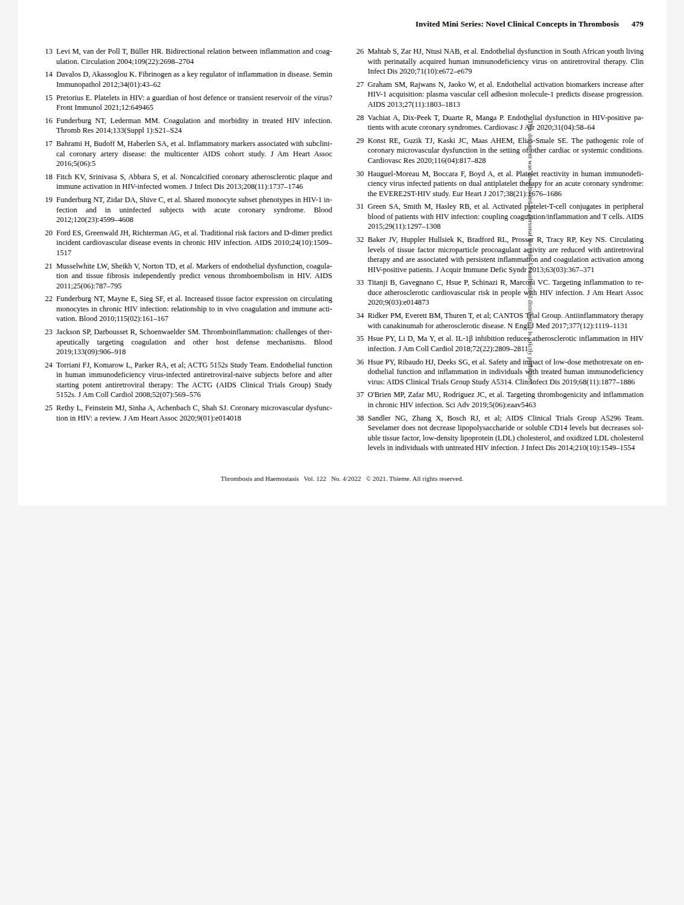Invited Mini Series: Novel Clinical Concepts in Thrombosis479
Levi M, van der Poll T, Büller HR. Bidirectional relation between inflammation and coagulation. Circulation 2004;109(22):2698–2704
Davalos D, Akassoglou K. Fibrinogen as a key regulator of inflammation in disease. Semin Immunopathol 2012;34(01):43–62
Pretorius E. Platelets in HIV: a guardian of host defence or transient reservoir of the virus? Front Immunol 2021;12:649465
Funderburg NT, Lederman MM. Coagulation and morbidity in treated HIV infection. Thromb Res 2014;133(Suppl 1):S21–S24
Bahrami H, Budoff M, Haberlen SA, et al. Inflammatory markers associated with subclinical coronary artery disease: the multicenter AIDS cohort study. J Am Heart Assoc 2016;5(06):5
Fitch KV, Srinivasa S, Abbara S, et al. Noncalcified coronary atherosclerotic plaque and immune activation in HIV-infected women. J Infect Dis 2013;208(11):1737–1746
Funderburg NT, Zidar DA, Shive C, et al. Shared monocyte subset phenotypes in HIV-1 infection and in uninfected subjects with acute coronary syndrome. Blood 2012;120(23):4599–4608
Ford ES, Greenwald JH, Richterman AG, et al. Traditional risk factors and D-dimer predict incident cardiovascular disease events in chronic HIV infection. AIDS 2010;24(10):1509–1517
Musselwhite LW, Sheikh V, Norton TD, et al. Markers of endothelial dysfunction, coagulation and tissue fibrosis independently predict venous thromboembolism in HIV. AIDS 2011;25(06):787–795
Funderburg NT, Mayne E, Sieg SF, et al. Increased tissue factor expression on circulating monocytes in chronic HIV infection: relationship to in vivo coagulation and immune activation. Blood 2010;115(02):161–167
Jackson SP, Darbousset R, Schoenwaelder SM. Thromboinflammation: challenges of therapeutically targeting coagulation and other host defense mechanisms. Blood 2019;133(09):906–918
Torriani FJ, Komarow L, Parker RA, et al; ACTG 5152s Study Team. Endothelial function in human immunodeficiency virus-infected antiretroviral-naive subjects before and after starting potent antiretroviral therapy: The ACTG (AIDS Clinical Trials Group) Study 5152s. J Am Coll Cardiol 2008;52(07):569–576
Rethy L, Feinstein MJ, Sinha A, Achenbach C, Shah SJ. Coronary microvascular dysfunction in HIV: a review. J Am Heart Assoc 2020;9(01):e014018
Mahtab S, Zar HJ, Ntusi NAB, et al. Endothelial dysfunction in South African youth living with perinatally acquired human immunodeficiency virus on antiretroviral therapy. Clin Infect Dis 2020;71(10):e672–e679
Graham SM, Rajwans N, Jaoko W, et al. Endothelial activation biomarkers increase after HIV-1 acquisition: plasma vascular cell adhesion molecule-1 predicts disease progression. AIDS 2013;27(11):1803–1813
Vachiat A, Dix-Peek T, Duarte R, Manga P. Endothelial dysfunction in HIV-positive patients with acute coronary syndromes. Cardiovasc J Afr 2020;31(04):58–64
Konst RE, Guzik TJ, Kaski JC, Maas AHEM, Elias-Smale SE. The pathogenic role of coronary microvascular dysfunction in the setting of other cardiac or systemic conditions. Cardiovasc Res 2020;116(04):817–828
Hauguel-Moreau M, Boccara F, Boyd A, et al. Platelet reactivity in human immunodeficiency virus infected patients on dual antiplatelet therapy for an acute coronary syndrome: the EVERE2ST-HIV study. Eur Heart J 2017;38(21):1676–1686
Green SA, Smith M, Hasley RB, et al. Activated platelet-T-cell conjugates in peripheral blood of patients with HIV infection: coupling coagulation/inflammation and T cells. AIDS 2015;29(11):1297–1308
Baker JV, Huppler Hullsiek K, Bradford RL, Prosser R, Tracy RP, Key NS. Circulating levels of tissue factor microparticle procoagulant activity are reduced with antiretroviral therapy and are associated with persistent inflammation and coagulation activation among HIV-positive patients. J Acquir Immune Defic Syndr 2013;63(03):367–371
Titanji B, Gavegnano C, Hsue P, Schinazi R, Marconi VC. Targeting inflammation to reduce atherosclerotic cardiovascular risk in people with HIV infection. J Am Heart Assoc 2020;9(03):e014873
Ridker PM, Everett BM, Thuren T, et al; CANTOS Trial Group. Antiinflammatory therapy with canakinumab for atherosclerotic disease. N Engl J Med 2017;377(12):1119–1131
Hsue PY, Li D, Ma Y, et al. IL-1β inhibition reduces atherosclerotic inflammation in HIV infection. J Am Coll Cardiol 2018;72(22):2809–2811
Hsue PY, Ribaudo HJ, Deeks SG, et al. Safety and impact of low-dose methotrexate on endothelial function and inflammation in individuals with treated human immunodeficiency virus: AIDS Clinical Trials Group Study A5314. Clin Infect Dis 2019;68(11):1877–1886
O'Brien MP, Zafar MU, Rodriguez JC, et al. Targeting thrombogenicity and inflammation in chronic HIV infection. Sci Adv 2019;5(06):eaav5463
Sandler NG, Zhang X, Bosch RJ, et al; AIDS Clinical Trials Group A5296 Team. Sevelamer does not decrease lipopolysaccharide or soluble CD14 levels but decreases soluble tissue factor, low-density lipoprotein (LDL) cholesterol, and oxidized LDL cholesterol levels in individuals with untreated HIV infection. J Infect Dis 2014;210(10):1549–1554
Thrombosis and Haemostasis Vol. 122 No. 4/2022 © 2021. Thieme. All rights reserved.
This document was downloaded for personal use only. Unauthorized distribution is strictly prohibited.